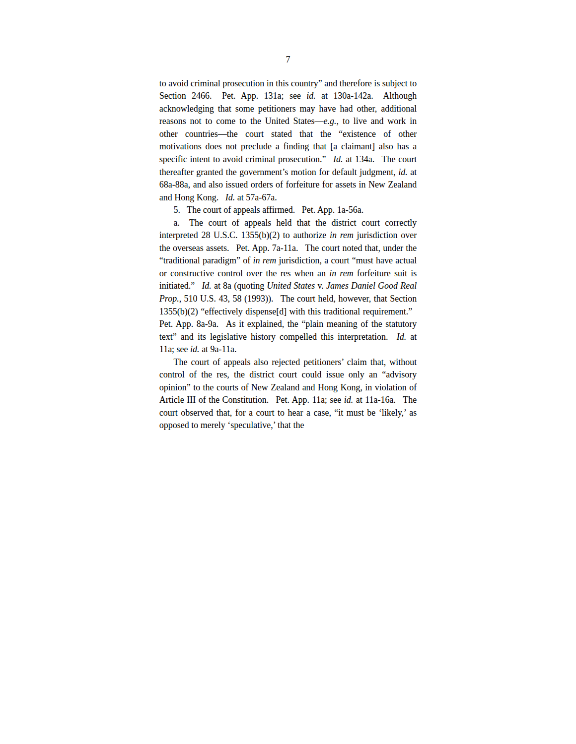7
to avoid criminal prosecution in this country” and therefore is subject to Section 2466.  Pet. App. 131a; see id. at 130a-142a.  Although acknowledging that some petitioners may have had other, additional reasons not to come to the United States—e.g., to live and work in other countries—the court stated that the “existence of other motivations does not preclude a finding that [a claimant] also has a specific intent to avoid criminal prosecution.”  Id. at 134a.  The court thereafter granted the government’s motion for default judgment, id. at 68a-88a, and also issued orders of forfeiture for assets in New Zealand and Hong Kong.  Id. at 57a-67a.
5.  The court of appeals affirmed.  Pet. App. 1a-56a.
a.  The court of appeals held that the district court correctly interpreted 28 U.S.C. 1355(b)(2) to authorize in rem jurisdiction over the overseas assets.  Pet. App. 7a-11a.  The court noted that, under the “traditional paradigm” of in rem jurisdiction, a court “must have actual or constructive control over the res when an in rem forfeiture suit is initiated.”  Id. at 8a (quoting United States v. James Daniel Good Real Prop., 510 U.S. 43, 58 (1993)).  The court held, however, that Section 1355(b)(2) “effectively dispense[d] with this traditional requirement.”  Pet. App. 8a-9a.  As it explained, the “plain meaning of the statutory text” and its legislative history compelled this interpretation.  Id. at 11a; see id. at 9a-11a.
The court of appeals also rejected petitioners’ claim that, without control of the res, the district court could issue only an “advisory opinion” to the courts of New Zealand and Hong Kong, in violation of Article III of the Constitution.  Pet. App. 11a; see id. at 11a-16a.  The court observed that, for a court to hear a case, “it must be ‘likely,’ as opposed to merely ‘speculative,’ that the